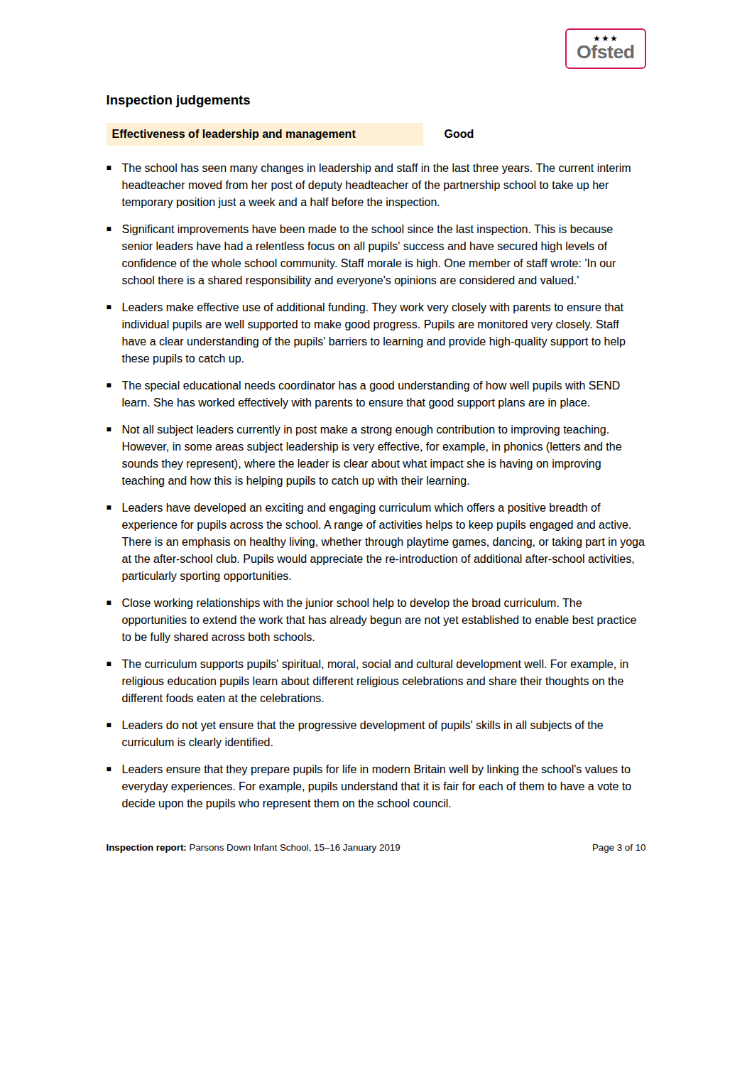★★★
Ofsted
Inspection judgements
Effectiveness of leadership and management
Good
The school has seen many changes in leadership and staff in the last three years. The current interim headteacher moved from her post of deputy headteacher of the partnership school to take up her temporary position just a week and a half before the inspection.
Significant improvements have been made to the school since the last inspection. This is because senior leaders have had a relentless focus on all pupils' success and have secured high levels of confidence of the whole school community. Staff morale is high. One member of staff wrote: 'In our school there is a shared responsibility and everyone's opinions are considered and valued.'
Leaders make effective use of additional funding. They work very closely with parents to ensure that individual pupils are well supported to make good progress. Pupils are monitored very closely. Staff have a clear understanding of the pupils' barriers to learning and provide high-quality support to help these pupils to catch up.
The special educational needs coordinator has a good understanding of how well pupils with SEND learn. She has worked effectively with parents to ensure that good support plans are in place.
Not all subject leaders currently in post make a strong enough contribution to improving teaching. However, in some areas subject leadership is very effective, for example, in phonics (letters and the sounds they represent), where the leader is clear about what impact she is having on improving teaching and how this is helping pupils to catch up with their learning.
Leaders have developed an exciting and engaging curriculum which offers a positive breadth of experience for pupils across the school. A range of activities helps to keep pupils engaged and active. There is an emphasis on healthy living, whether through playtime games, dancing, or taking part in yoga at the after-school club. Pupils would appreciate the re-introduction of additional after-school activities, particularly sporting opportunities.
Close working relationships with the junior school help to develop the broad curriculum. The opportunities to extend the work that has already begun are not yet established to enable best practice to be fully shared across both schools.
The curriculum supports pupils' spiritual, moral, social and cultural development well. For example, in religious education pupils learn about different religious celebrations and share their thoughts on the different foods eaten at the celebrations.
Leaders do not yet ensure that the progressive development of pupils' skills in all subjects of the curriculum is clearly identified.
Leaders ensure that they prepare pupils for life in modern Britain well by linking the school's values to everyday experiences. For example, pupils understand that it is fair for each of them to have a vote to decide upon the pupils who represent them on the school council.
Inspection report: Parsons Down Infant School, 15–16 January 2019
Page 3 of 10